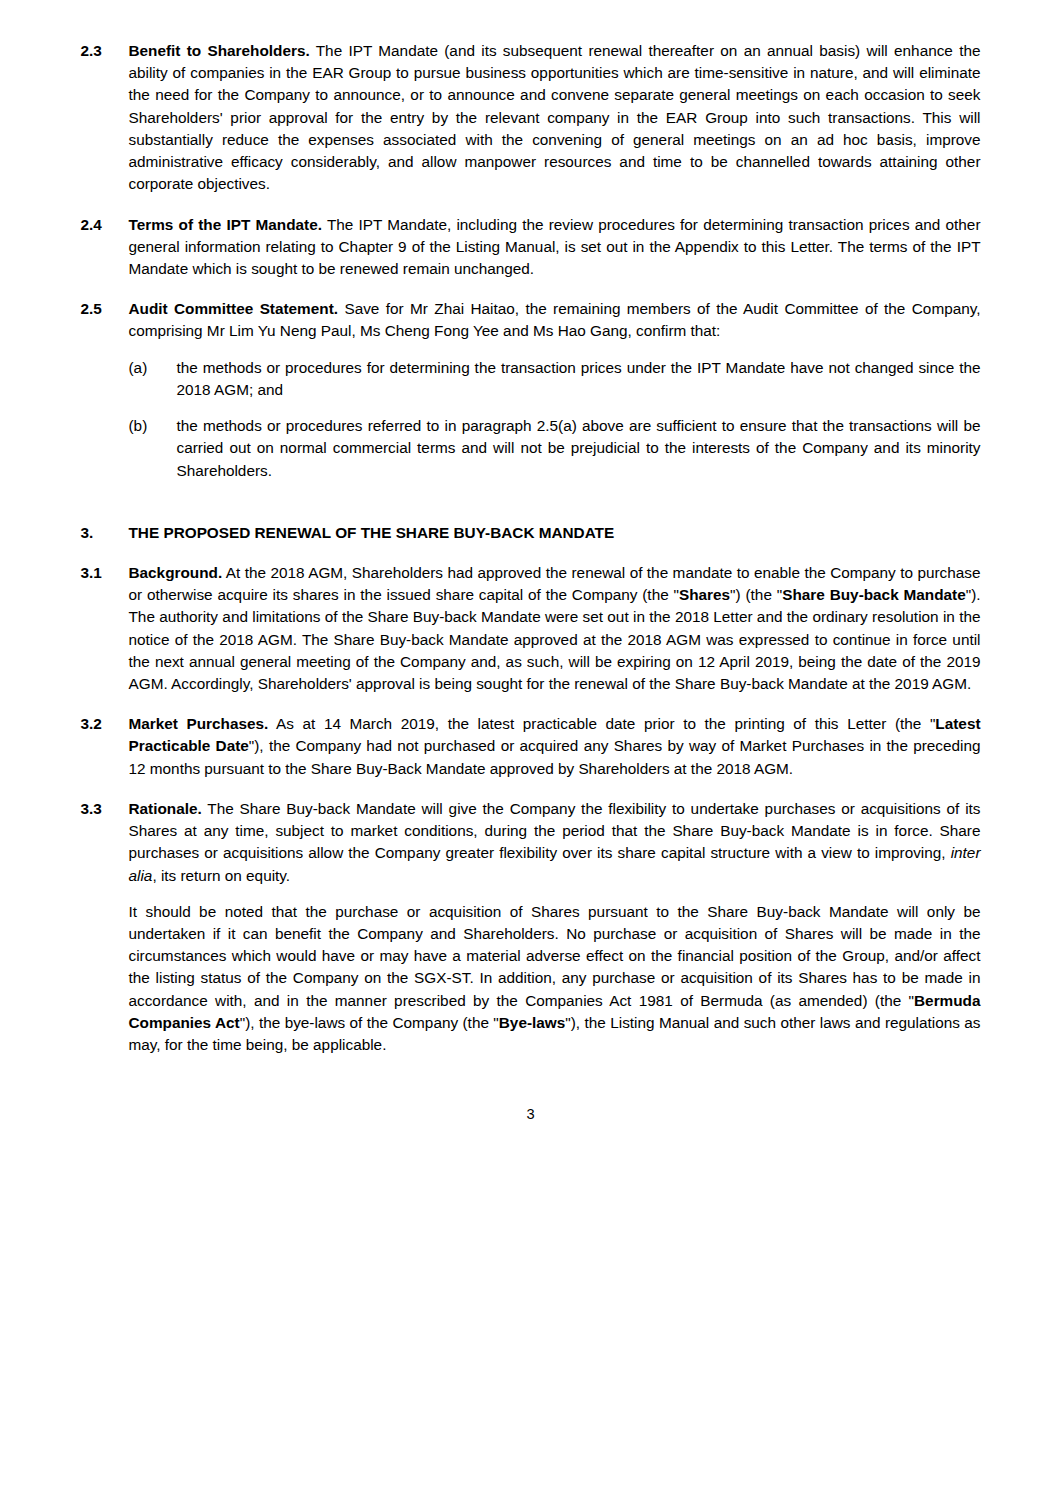2.3
Benefit to Shareholders. The IPT Mandate (and its subsequent renewal thereafter on an annual basis) will enhance the ability of companies in the EAR Group to pursue business opportunities which are time-sensitive in nature, and will eliminate the need for the Company to announce, or to announce and convene separate general meetings on each occasion to seek Shareholders' prior approval for the entry by the relevant company in the EAR Group into such transactions. This will substantially reduce the expenses associated with the convening of general meetings on an ad hoc basis, improve administrative efficacy considerably, and allow manpower resources and time to be channelled towards attaining other corporate objectives.
2.4
Terms of the IPT Mandate. The IPT Mandate, including the review procedures for determining transaction prices and other general information relating to Chapter 9 of the Listing Manual, is set out in the Appendix to this Letter. The terms of the IPT Mandate which is sought to be renewed remain unchanged.
2.5
Audit Committee Statement. Save for Mr Zhai Haitao, the remaining members of the Audit Committee of the Company, comprising Mr Lim Yu Neng Paul, Ms Cheng Fong Yee and Ms Hao Gang, confirm that:
(a)
the methods or procedures for determining the transaction prices under the IPT Mandate have not changed since the 2018 AGM; and
(b)
the methods or procedures referred to in paragraph 2.5(a) above are sufficient to ensure that the transactions will be carried out on normal commercial terms and will not be prejudicial to the interests of the Company and its minority Shareholders.
3.
THE PROPOSED RENEWAL OF THE SHARE BUY-BACK MANDATE
3.1
Background. At the 2018 AGM, Shareholders had approved the renewal of the mandate to enable the Company to purchase or otherwise acquire its shares in the issued share capital of the Company (the "Shares") (the "Share Buy-back Mandate"). The authority and limitations of the Share Buy-back Mandate were set out in the 2018 Letter and the ordinary resolution in the notice of the 2018 AGM. The Share Buy-back Mandate approved at the 2018 AGM was expressed to continue in force until the next annual general meeting of the Company and, as such, will be expiring on 12 April 2019, being the date of the 2019 AGM. Accordingly, Shareholders' approval is being sought for the renewal of the Share Buy-back Mandate at the 2019 AGM.
3.2
Market Purchases. As at 14 March 2019, the latest practicable date prior to the printing of this Letter (the "Latest Practicable Date"), the Company had not purchased or acquired any Shares by way of Market Purchases in the preceding 12 months pursuant to the Share Buy-Back Mandate approved by Shareholders at the 2018 AGM.
3.3
Rationale. The Share Buy-back Mandate will give the Company the flexibility to undertake purchases or acquisitions of its Shares at any time, subject to market conditions, during the period that the Share Buy-back Mandate is in force. Share purchases or acquisitions allow the Company greater flexibility over its share capital structure with a view to improving, inter alia, its return on equity.
It should be noted that the purchase or acquisition of Shares pursuant to the Share Buy-back Mandate will only be undertaken if it can benefit the Company and Shareholders. No purchase or acquisition of Shares will be made in the circumstances which would have or may have a material adverse effect on the financial position of the Group, and/or affect the listing status of the Company on the SGX-ST. In addition, any purchase or acquisition of its Shares has to be made in accordance with, and in the manner prescribed by the Companies Act 1981 of Bermuda (as amended) (the "Bermuda Companies Act"), the bye-laws of the Company (the "Bye-laws"), the Listing Manual and such other laws and regulations as may, for the time being, be applicable.
3